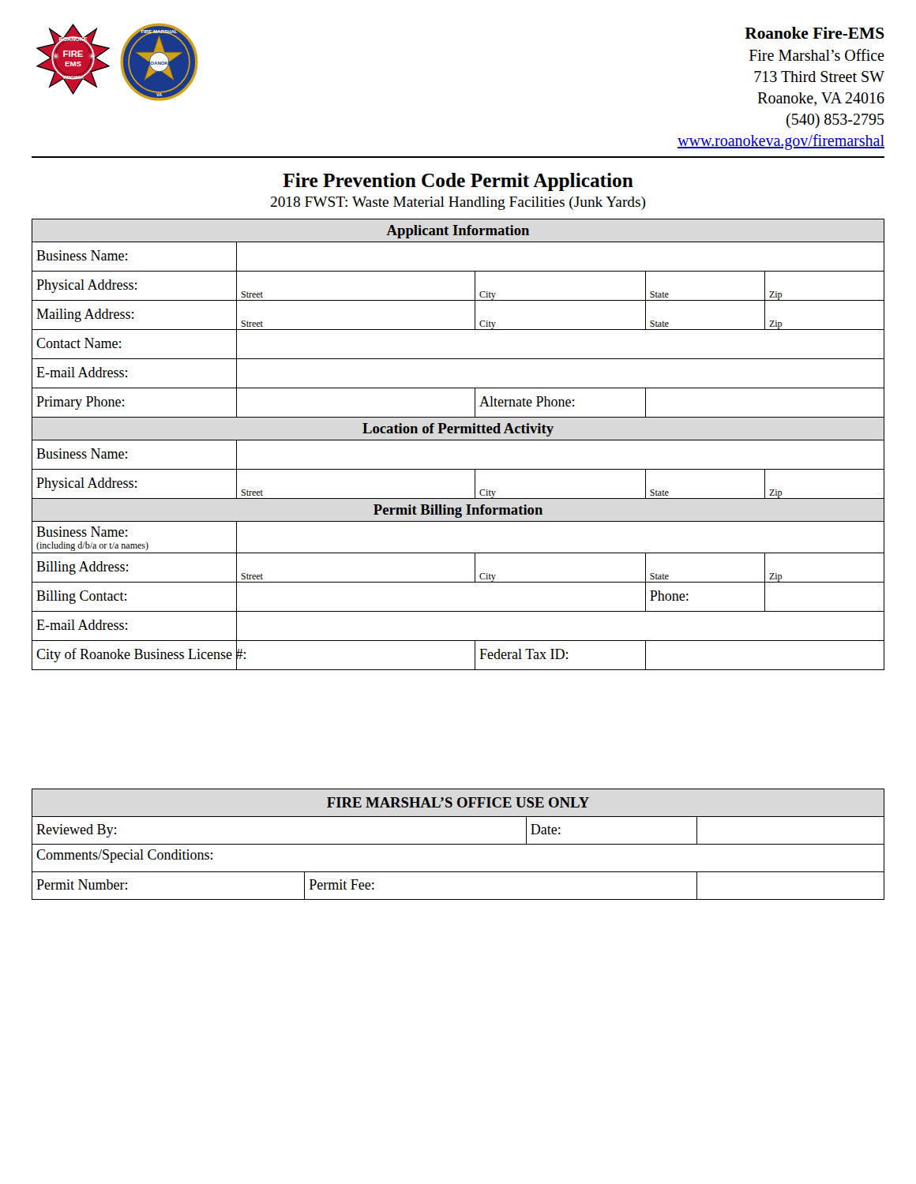ROANOKE FIRE EMS VIRGINIA ✳ ✳ ROANOKE FIRE MARSHAL VA
Roanoke Fire-EMS
Fire Marshal’s Office
713 Third Street SW
Roanoke, VA 24016
(540) 853-2795
www.roanokeva.gov/firemarshal
Fire Prevention Code Permit Application
2018 FWST: Waste Material Handling Facilities (Junk Yards)
| Applicant Information |
| --- |
| Business Name: | |
| Physical Address: | Street | City | State | Zip |
| Mailing Address: | Street | City | State | Zip |
| Contact Name: | |
| E-mail Address: | |
| Primary Phone: | | Alternate Phone: | |
| Location of Permitted Activity |
| Business Name: | |
| Physical Address: | Street | City | State | Zip |
| Permit Billing Information |
| Business Name: (including d/b/a or t/a names) | |
| Billing Address: | Street | City | State | Zip |
| Billing Contact: | | Phone: | |
| E-mail Address: | |
| City of Roanoke Business License #: | | Federal Tax ID: | |
| FIRE MARSHAL’S OFFICE USE ONLY |
| --- |
| Reviewed By: | Date: | |
| Comments/Special Conditions: |
| Permit Number: | Permit Fee: | |